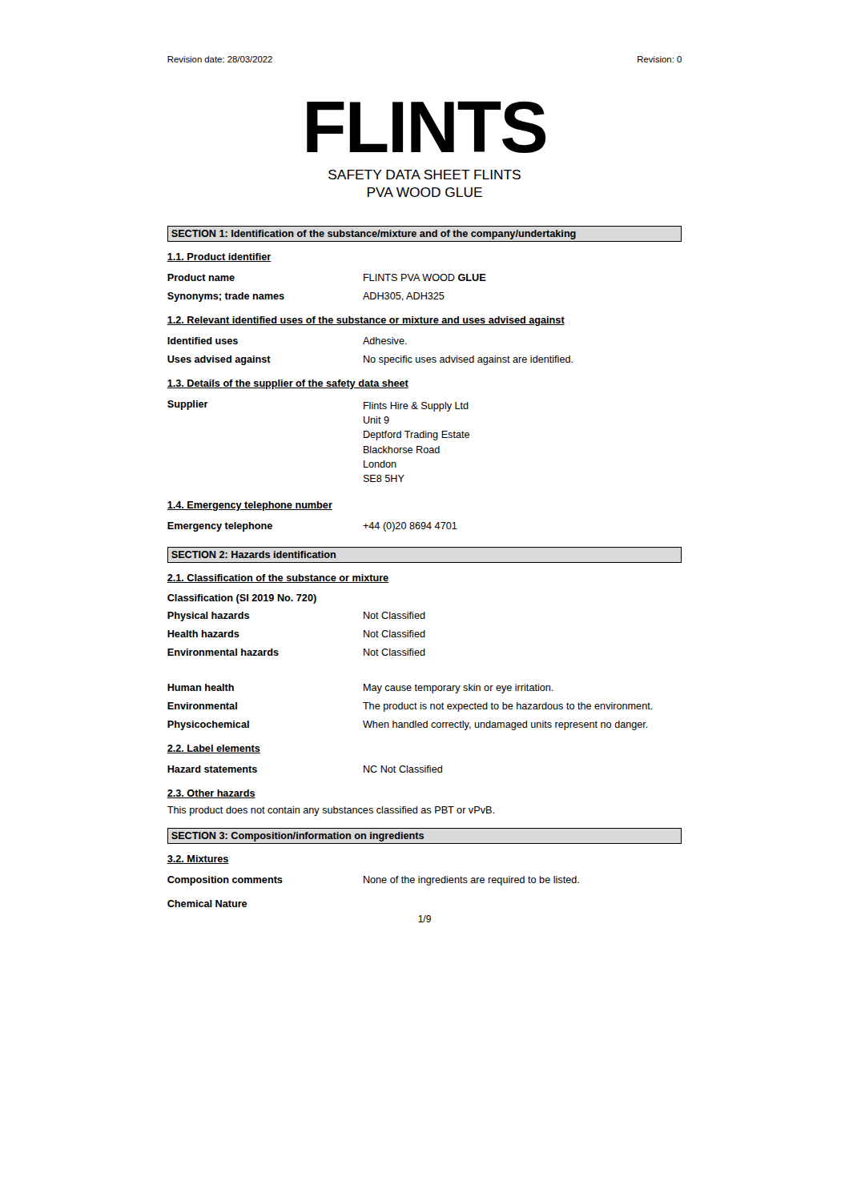Revision date: 28/03/2022
Revision: 0
FLINTS
SAFETY DATA SHEET FLINTS
PVA WOOD GLUE
SECTION 1: Identification of the substance/mixture and of the company/undertaking
1.1. Product identifier
| Product name | FLINTS PVA WOOD GLUE |
| Synonyms; trade names | ADH305, ADH325 |
1.2. Relevant identified uses of the substance or mixture and uses advised against
| Identified uses | Adhesive. |
| Uses advised against | No specific uses advised against are identified. |
1.3. Details of the supplier of the safety data sheet
| Supplier | Flints Hire & Supply Ltd Unit 9 Deptford Trading Estate Blackhorse Road London SE8 5HY |
1.4. Emergency telephone number
| Emergency telephone | +44 (0)20 8694 4701 |
SECTION 2: Hazards identification
2.1. Classification of the substance or mixture
Classification (SI 2019 No. 720)
| Physical hazards | Not Classified |
| Health hazards | Not Classified |
| Environmental hazards | Not Classified |
| Human health | May cause temporary skin or eye irritation. |
| Environmental | The product is not expected to be hazardous to the environment. |
| Physicochemical | When handled correctly, undamaged units represent no danger. |
2.2. Label elements
| Hazard statements | NC Not Classified |
2.3. Other hazards
This product does not contain any substances classified as PBT or vPvB.
SECTION 3: Composition/information on ingredients
3.2. Mixtures
| Composition comments | None of the ingredients are required to be listed. |
Chemical Nature
1/9